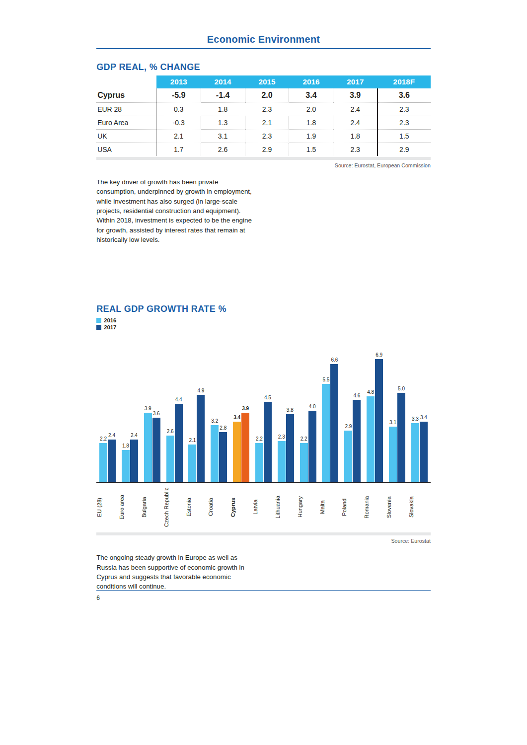Economic Environment
GDP REAL, % CHANGE
| | 2013 | 2014 | 2015 | 2016 | 2017 | 2018F |
| --- | --- | --- | --- | --- | --- | --- |
| Cyprus | -5.9 | -1.4 | 2.0 | 3.4 | 3.9 | 3.6 |
| EUR 28 | 0.3 | 1.8 | 2.3 | 2.0 | 2.4 | 2.3 |
| Euro Area | -0.3 | 1.3 | 2.1 | 1.8 | 2.4 | 2.3 |
| UK | 2.1 | 3.1 | 2.3 | 1.9 | 1.8 | 1.5 |
| USA | 1.7 | 2.6 | 2.9 | 1.5 | 2.3 | 2.9 |
Source: Eurostat, European Commission
The key driver of growth has been private consumption, underpinned by growth in employment, while investment has also surged (in large-scale projects, residential construction and equipment). Within 2018, investment is expected to be the engine for growth, assisted by interest rates that remain at historically low levels.
REAL GDP GROWTH RATE %
2016
2017
2.2
2.4
1.8
2.4
3.9
3.6
2.6
4.4
2.1
4.9
3.2
2.8
3.4
3.9
2.2
4.5
2.3
3.8
2.2
4.0
5.5
6.6
2.9
4.6
4.8
6.9
3.1
5.0
3.3
3.4
EU (28)
Euro area
Bulgaria
Czech Republic
Estonia
Croatia
Cyprus
Latvia
Lithuania
Hungary
Malta
Poland
Romania
Slovenia
Slovakia
Source: Eurostat
The ongoing steady growth in Europe as well as Russia has been supportive of economic growth in Cyprus and suggests that favorable economic conditions will continue.
6